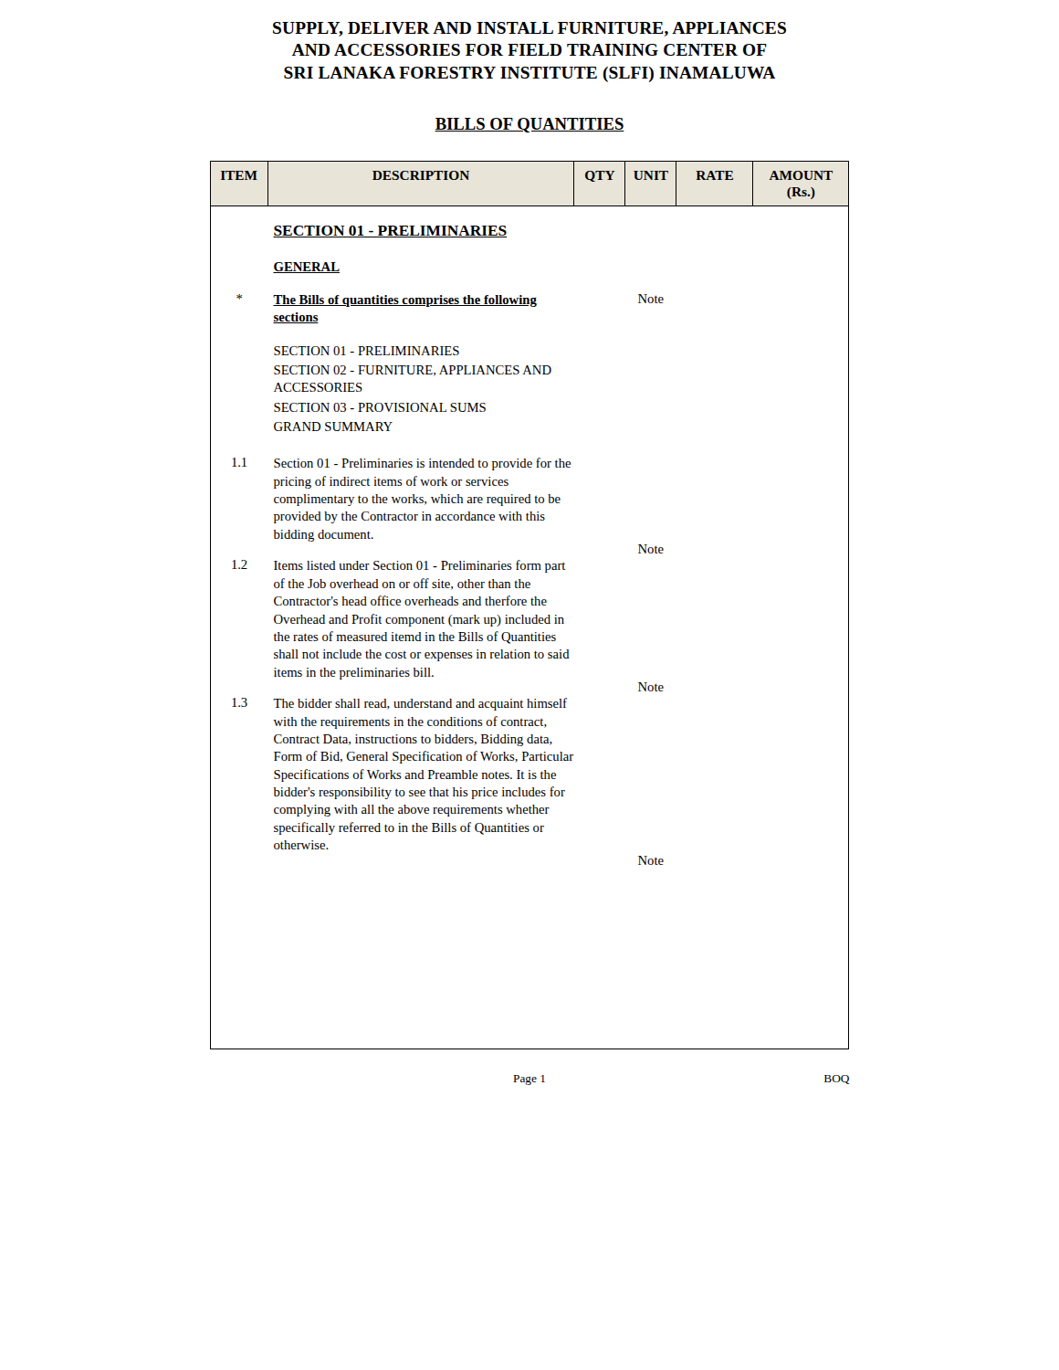SUPPLY, DELIVER AND INSTALL FURNITURE, APPLIANCES
AND ACCESSORIES FOR FIELD TRAINING CENTER OF
SRI LANAKA FORESTRY INSTITUTE (SLFI) INAMALUWA
BILLS OF QUANTITIES
| ITEM | DESCRIPTION | QTY | UNIT | RATE | AMOUNT (Rs.) |
| --- | --- | --- | --- | --- | --- |
| / / SECTION 01 - PRELIMINARIES GENERAL / / / / / / * / The Bills of quantities comprises the following sections / / Note / / / / / SECTION 01 - PRELIMINARIES SECTION 02 - FURNITURE, APPLIANCES AND ACCESSORIES SECTION 03 - PROVISIONAL SUMS GRAND SUMMARY / / / / / / 1.1 / Section 01 - Preliminaries is intended to provide for the pricing of indirect items of work or services complimentary to the works, which are required to be provided by the Contractor in accordance with this bidding document. / / Note / / / / 1.2 / Items listed under Section 01 - Preliminaries form part of the Job overhead on or off site, other than the Contractor's head office overheads and therfore the Overhead and Profit component (mark up) included in the rates of measured itemd in the Bills of Quantities shall not include the cost or expenses in relation to said items in the preliminaries bill. / / Note / / / / 1.3 / The bidder shall read, understand and acquaint himself with the requirements in the conditions of contract, Contract Data, instructions to bidders, Bidding data, Form of Bid, General Specification of Works, Particular Specifications of Works and Preamble notes. It is the bidder's responsibility to see that his price includes for complying with all the above requirements whether specifically referred to in the Bills of Quantities or otherwise. / / Note / / / |
Page 1
BOQ